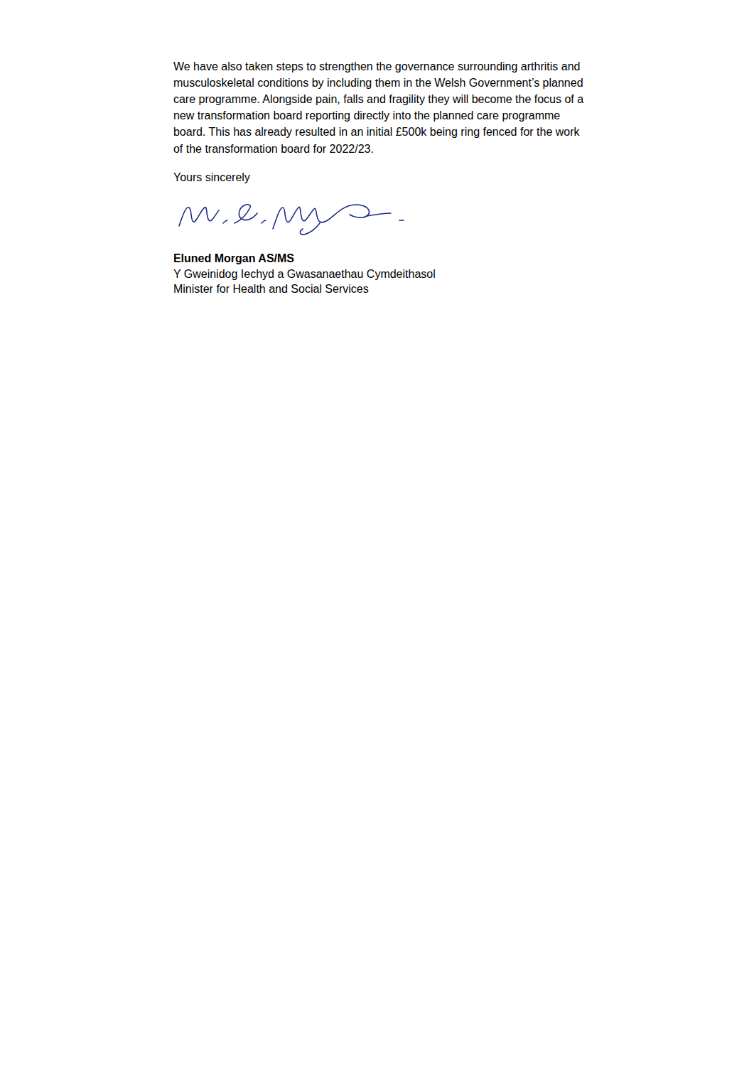We have also taken steps to strengthen the governance surrounding arthritis and musculoskeletal conditions by including them in the Welsh Government’s planned care programme. Alongside pain, falls and fragility they will become the focus of a new transformation board reporting directly into the planned care programme board. This has already resulted in an initial £500k being ring fenced for the work of the transformation board for 2022/23.
Yours sincerely
Eluned Morgan AS/MS
Y Gweinidog Iechyd a Gwasanaethau Cymdeithasol
Minister for Health and Social Services